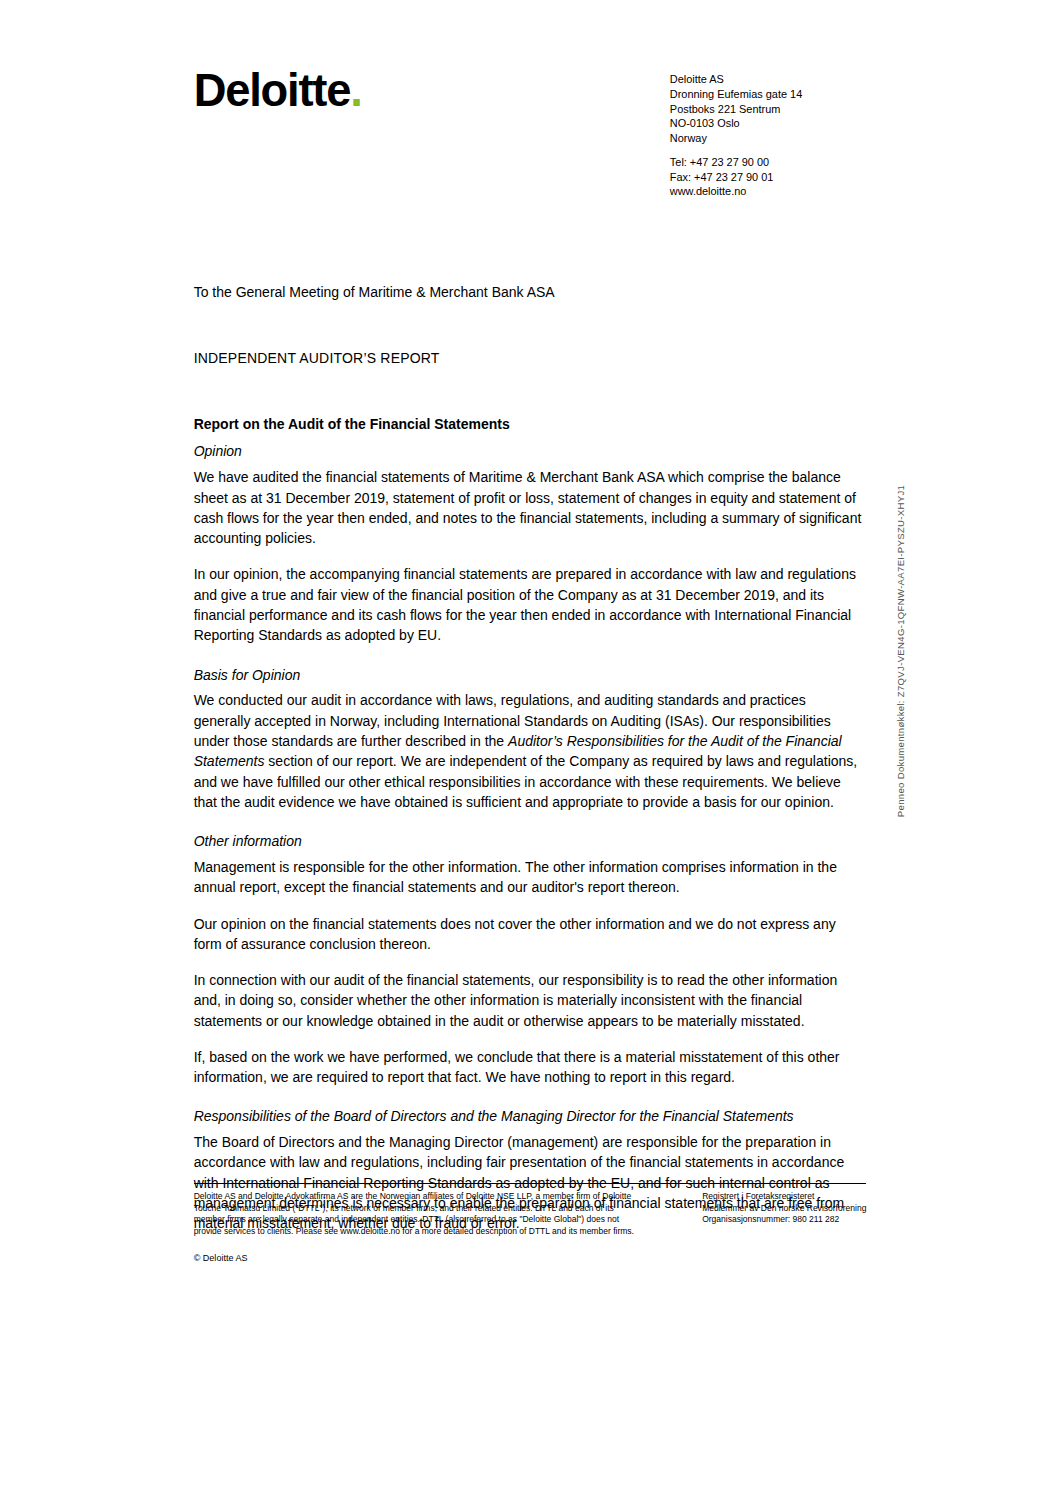Penneo Dokumentnøkkel: Z7QVJ-VEN4G-1QFNW-AA7EI-PYSZU-XHYJ1
Deloitte.
Deloitte AS
Dronning Eufemias gate 14
Postboks 221 Sentrum
NO-0103 Oslo
Norway
Tel: +47 23 27 90 00
Fax: +47 23 27 90 01
www.deloitte.no
To the General Meeting of Maritime & Merchant Bank ASA
INDEPENDENT AUDITOR’S REPORT
Report on the Audit of the Financial Statements
Opinion
We have audited the financial statements of Maritime & Merchant Bank ASA which comprise the balance sheet as at 31 December 2019, statement of profit or loss, statement of changes in equity and statement of cash flows for the year then ended, and notes to the financial statements, including a summary of significant accounting policies.
In our opinion, the accompanying financial statements are prepared in accordance with law and regulations and give a true and fair view of the financial position of the Company as at 31 December 2019, and its financial performance and its cash flows for the year then ended in accordance with International Financial Reporting Standards as adopted by EU.
Basis for Opinion
We conducted our audit in accordance with laws, regulations, and auditing standards and practices generally accepted in Norway, including International Standards on Auditing (ISAs). Our responsibilities under those standards are further described in the Auditor’s Responsibilities for the Audit of the Financial Statements section of our report. We are independent of the Company as required by laws and regulations, and we have fulfilled our other ethical responsibilities in accordance with these requirements. We believe that the audit evidence we have obtained is sufficient and appropriate to provide a basis for our opinion.
Other information
Management is responsible for the other information. The other information comprises information in the annual report, except the financial statements and our auditor's report thereon.
Our opinion on the financial statements does not cover the other information and we do not express any form of assurance conclusion thereon.
In connection with our audit of the financial statements, our responsibility is to read the other information and, in doing so, consider whether the other information is materially inconsistent with the financial statements or our knowledge obtained in the audit or otherwise appears to be materially misstated.
If, based on the work we have performed, we conclude that there is a material misstatement of this other information, we are required to report that fact. We have nothing to report in this regard.
Responsibilities of the Board of Directors and the Managing Director for the Financial Statements
The Board of Directors and the Managing Director (management) are responsible for the preparation in accordance with law and regulations, including fair presentation of the financial statements in accordance with International Financial Reporting Standards as adopted by the EU, and for such internal control as management determines is necessary to enable the preparation of financial statements that are free from material misstatement, whether due to fraud or error.
Deloitte AS and Deloitte Advokatfirma AS are the Norwegian affiliates of Deloitte NSE LLP, a member firm of Deloitte Touche Tohmatsu Limited ("DTTL"), its network of member firms, and their related entities. DTTL and each of its member firms are legally separate and independent entities. DTTL (also referred to as "Deloitte Global") does not provide services to clients. Please see www.deloitte.no for a more detailed description of DTTL and its member firms.
Registrert i Foretaksregisteret
Medlemmer av Den norske Revisorforening
Organisasjonsnummer: 980 211 282
© Deloitte AS